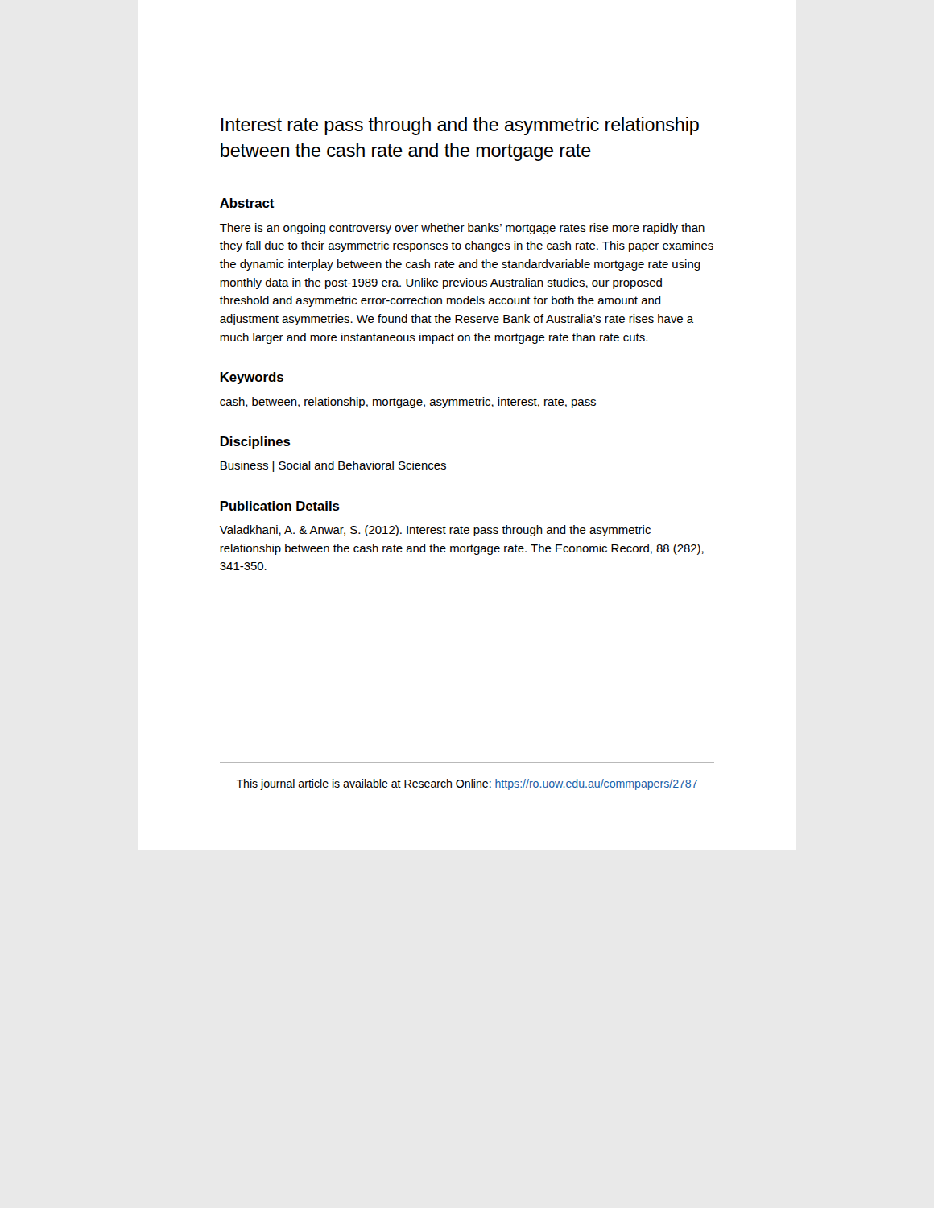Interest rate pass through and the asymmetric relationship between the cash rate and the mortgage rate
Abstract
There is an ongoing controversy over whether banks’ mortgage rates rise more rapidly than they fall due to their asymmetric responses to changes in the cash rate. This paper examines the dynamic interplay between the cash rate and the standardvariable mortgage rate using monthly data in the post-1989 era. Unlike previous Australian studies, our proposed threshold and asymmetric error-correction models account for both the amount and adjustment asymmetries. We found that the Reserve Bank of Australia’s rate rises have a much larger and more instantaneous impact on the mortgage rate than rate cuts.
Keywords
cash, between, relationship, mortgage, asymmetric, interest, rate, pass
Disciplines
Business | Social and Behavioral Sciences
Publication Details
Valadkhani, A. & Anwar, S. (2012). Interest rate pass through and the asymmetric relationship between the cash rate and the mortgage rate. The Economic Record, 88 (282), 341-350.
This journal article is available at Research Online: https://ro.uow.edu.au/commpapers/2787